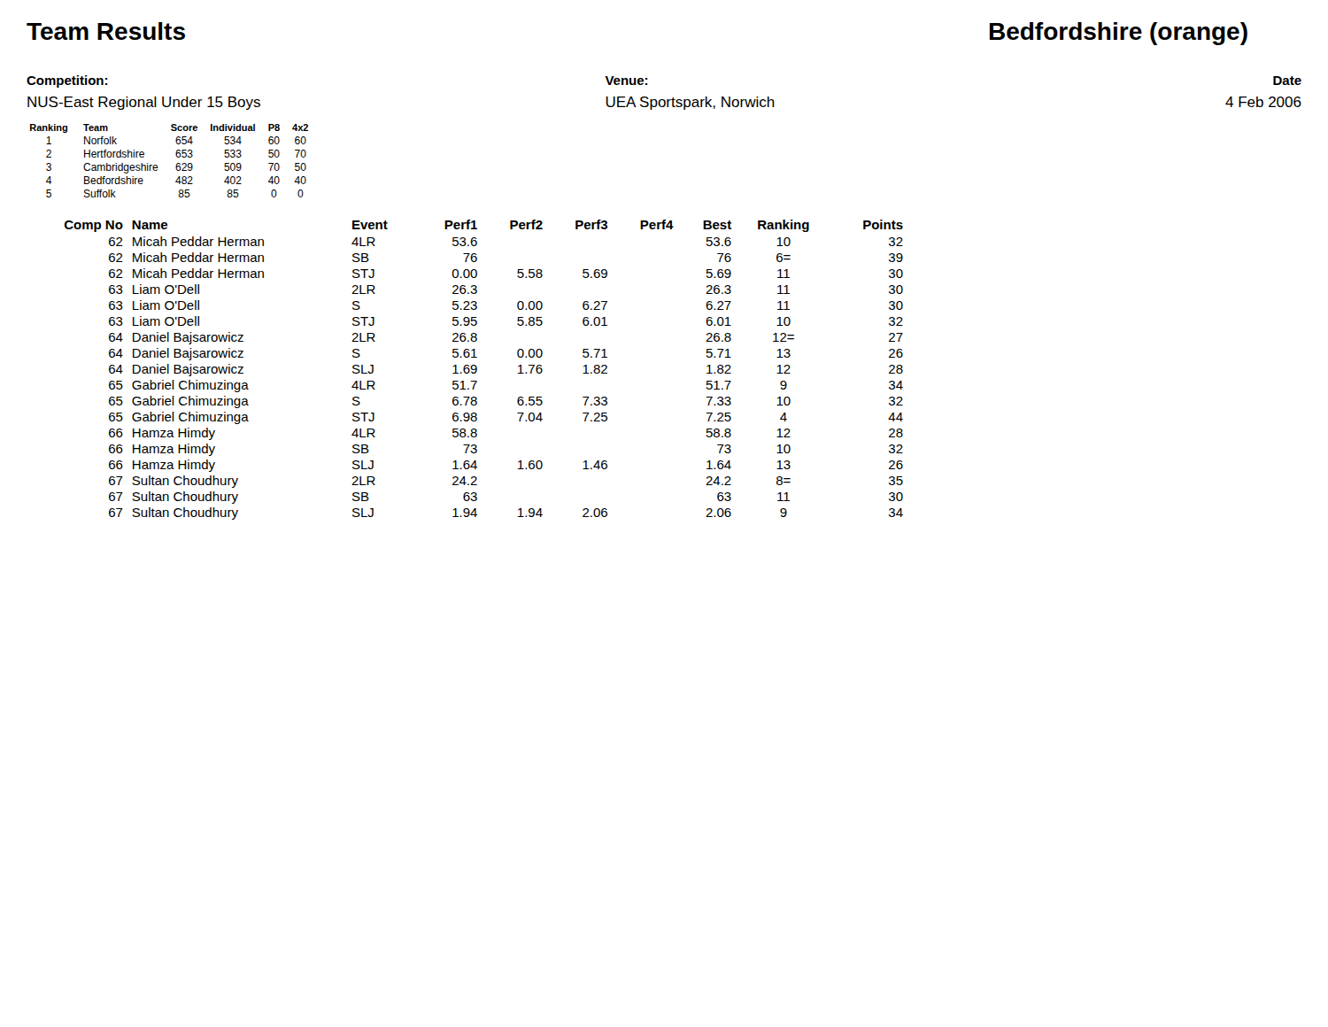Team Results
Bedfordshire (orange)
Competition:
NUS-East Regional Under 15 Boys
Venue:
UEA Sportspark, Norwich
Date
4 Feb 2006
| Ranking | Team | Score | Individual | P8 | 4x2 |
| --- | --- | --- | --- | --- | --- |
| 1 | Norfolk | 654 | 534 | 60 | 60 |
| 2 | Hertfordshire | 653 | 533 | 50 | 70 |
| 3 | Cambridgeshire | 629 | 509 | 70 | 50 |
| 4 | Bedfordshire | 482 | 402 | 40 | 40 |
| 5 | Suffolk | 85 | 85 | 0 | 0 |
| Comp No | Name | Event | Perf1 | Perf2 | Perf3 | Perf4 | Best | Ranking | Points |
| --- | --- | --- | --- | --- | --- | --- | --- | --- | --- |
| 62 | Micah Peddar Herman | 4LR | 53.6 | | | | 53.6 | 10 | 32 |
| 62 | Micah Peddar Herman | SB | 76 | | | | 76 | 6= | 39 |
| 62 | Micah Peddar Herman | STJ | 0.00 | 5.58 | 5.69 | | 5.69 | 11 | 30 |
| 63 | Liam O'Dell | 2LR | 26.3 | | | | 26.3 | 11 | 30 |
| 63 | Liam O'Dell | S | 5.23 | 0.00 | 6.27 | | 6.27 | 11 | 30 |
| 63 | Liam O'Dell | STJ | 5.95 | 5.85 | 6.01 | | 6.01 | 10 | 32 |
| 64 | Daniel Bajsarowicz | 2LR | 26.8 | | | | 26.8 | 12= | 27 |
| 64 | Daniel Bajsarowicz | S | 5.61 | 0.00 | 5.71 | | 5.71 | 13 | 26 |
| 64 | Daniel Bajsarowicz | SLJ | 1.69 | 1.76 | 1.82 | | 1.82 | 12 | 28 |
| 65 | Gabriel Chimuzinga | 4LR | 51.7 | | | | 51.7 | 9 | 34 |
| 65 | Gabriel Chimuzinga | S | 6.78 | 6.55 | 7.33 | | 7.33 | 10 | 32 |
| 65 | Gabriel Chimuzinga | STJ | 6.98 | 7.04 | 7.25 | | 7.25 | 4 | 44 |
| 66 | Hamza Himdy | 4LR | 58.8 | | | | 58.8 | 12 | 28 |
| 66 | Hamza Himdy | SB | 73 | | | | 73 | 10 | 32 |
| 66 | Hamza Himdy | SLJ | 1.64 | 1.60 | 1.46 | | 1.64 | 13 | 26 |
| 67 | Sultan Choudhury | 2LR | 24.2 | | | | 24.2 | 8= | 35 |
| 67 | Sultan Choudhury | SB | 63 | | | | 63 | 11 | 30 |
| 67 | Sultan Choudhury | SLJ | 1.94 | 1.94 | 2.06 | | 2.06 | 9 | 34 |